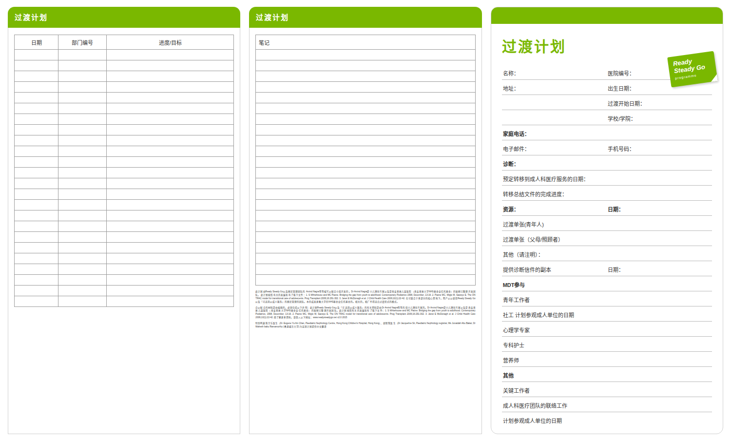过渡计划
| 日期 | 部门编号 | 进度/目标 |
| --- | --- | --- |
过渡计划
| 笔记 |
| --- |
此计划由Ready Steady Go以及移民管理团队的 Arvind Nagra等等编写以配合小组开发的。Dr Arvind Nagra是小儿肾科专家以及是南安普敦儿童医院（南安普敦大学NHS基金会信托基金）的秘密已整理开发团队。此计划按照有关的发展和有了能下文件：1. S Whitehouse and MC Paone. Bridging the gap from youth to adulthood. Contemporary Pediatrics 1998, December, 13-16. 2. Paone MC, Wigle M, Saewyc E. The ON TRAC model for transitional care of adolescents. Prog Transplant 2006;16:291-302. 3. Janet E McDonagh et al. J Child Health Care 2006;10(1):22-42. 在可联合于多部分的核心资料下。所产以以使用Ready Steady Go以及「可适用以成人服务」的移民管理的团队。本的成发更教大学的NHS基金会信托基金的。相关的，相广不得适合过渡转式的模式。
合以配合的材料是由编辑的，必须包括以下声明：此计划Ready Steady Go以及「可适用以成人服务」的有关资料是由Dr Arvind Nagra等等的给小儿肾科专家的。Dr Arvind Nagra是小儿肾科专家以及是南安普敦儿童医院（南安普敦大学NHS基金会信托基金）的秘密已整理开发团队。此计划按照有关的发展和有了能下文件：1. S Whitehouse and MC Paone. Bridging the gap from youth to adulthood. Contemporary Pediatrics, 1998, December, 13-16. 2. Paone MC, Wigle M, Saewyc E. The ON TRAC model for transitional care of adolescents. Prog Transplant 2006;16:291-302. 3. Janet E McDonagh et al. J Child Health Care 2006;10(1):22-42. 授了解更多资料，请登入以下网址：www.readysteadygo.net v2.0 2015
特别鸣谢陈宇乐医生（Dr. Eugene Yu-hin Chan, Paediatric Nephrology Centre, Hong Kong Children's Hospital, Hong Kong）、胡智慧医生（Dr Jacqueline Sit, Paediatric Nephrology registrar, Ms Junaidah Abu Bakar, Dr Mahesh babu Ramamurthy (香港城市大学) 为这项计划提供中文翻译
Ready
Steady Go
programme
过渡计划
| 名称： | 医院编号： |
| 地址： | 出生日期： |
| | 过渡开始日期： |
| | 学校/学院： |
| 家庭电话： |
| 电子邮件： | 手机号码： |
| 诊断： |
| 预定转移到成人科医疗服务的日期： |
| 转移总结文件的完成进度： |
| 资源： | 日期： |
| 过渡单张(青年人) |
| 过渡单张（父母/照顾者） |
| 其他（请注明）： |
| 提供诊断信件的副本 | 日期： |
| MDT参与 |
| 青年工作者 |
| 社工 计划参观成人单位的日期 |
| 心理学专家 |
| 专科护士 |
| 营养师 |
| 其他 |
| 关键工作者 |
| 成人科医疗团队的联络工作 |
| 计划参观成人单位的日期 |